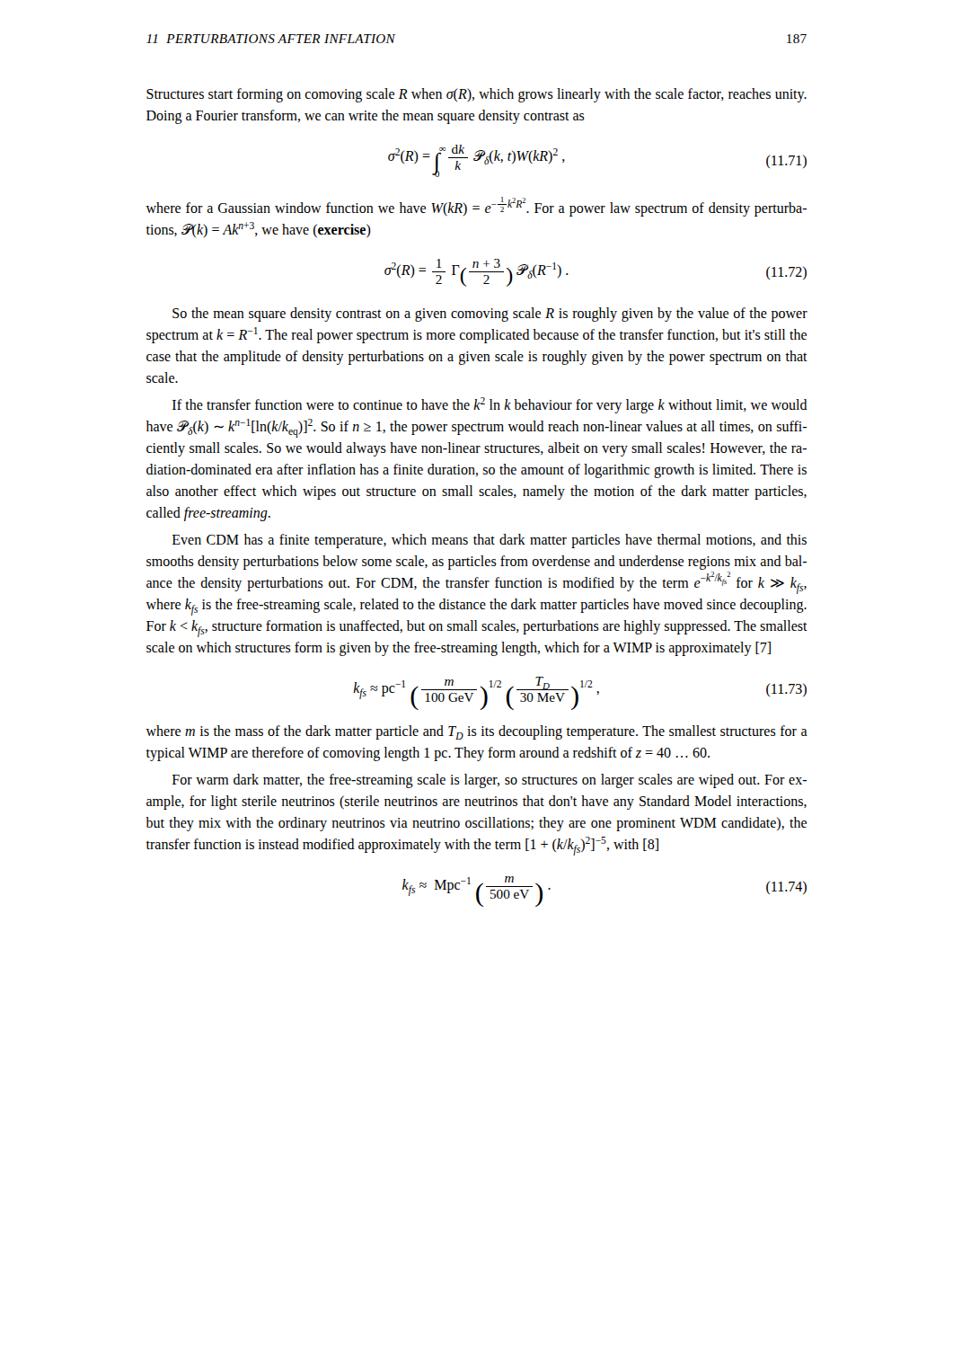11 PERTURBATIONS AFTER INFLATION 187
Structures start forming on comoving scale R when σ(R), which grows linearly with the scale factor, reaches unity. Doing a Fourier transform, we can write the mean square density contrast as
σ2(R) = ∫∞0 dk k 𝒫δ(k, t)W(kR)2 , (11.71)
where for a Gaussian window function we have W(kR) = e−12 k2R2. For a power law spectrum of density perturbations, 𝒫(k) = Akn+3, we have (exercise)
σ2(R) = 12 Γ(n + 32) 𝒫δ(R−1) . (11.72)
So the mean square density contrast on a given comoving scale R is roughly given by the value of the power spectrum at k = R−1. The real power spectrum is more complicated because of the transfer function, but it's still the case that the amplitude of density perturbations on a given scale is roughly given by the power spectrum on that scale.
If the transfer function were to continue to have the k2 ln k behaviour for very large k without limit, we would have 𝒫δ(k) ∼ kn−1[ln(k/keq)]2. So if n ≥ 1, the power spectrum would reach non-linear values at all times, on sufficiently small scales. So we would always have non-linear structures, albeit on very small scales! However, the radiation-dominated era after inflation has a finite duration, so the amount of logarithmic growth is limited. There is also another effect which wipes out structure on small scales, namely the motion of the dark matter particles, called free-streaming.
Even CDM has a finite temperature, which means that dark matter particles have thermal motions, and this smooths density perturbations below some scale, as particles from overdense and underdense regions mix and balance the density perturbations out. For CDM, the transfer function is modified by the term e−k2/kfs2 for k ≫ kfs, where kfs is the free-streaming scale, related to the distance the dark matter particles have moved since decoupling. For k < kfs, structure formation is unaffected, but on small scales, perturbations are highly suppressed. The smallest scale on which structures form is given by the free-streaming length, which for a WIMP is approximately [7]
kfs ≈ pc−1 (m 100 GeV)1/2 (TD 30 MeV)1/2 , (11.73)
where m is the mass of the dark matter particle and TD is its decoupling temperature. The smallest structures for a typical WIMP are therefore of comoving length 1 pc. They form around a redshift of z = 40 … 60.
For warm dark matter, the free-streaming scale is larger, so structures on larger scales are wiped out. For example, for light sterile neutrinos (sterile neutrinos are neutrinos that don't have any Standard Model interactions, but they mix with the ordinary neutrinos via neutrino oscillations; they are one prominent WDM candidate), the transfer function is instead modified approximately with the term [1 + (k/kfs)2]−5, with [8]
kfs ≈ Mpc−1 (m 500 eV) . (11.74)